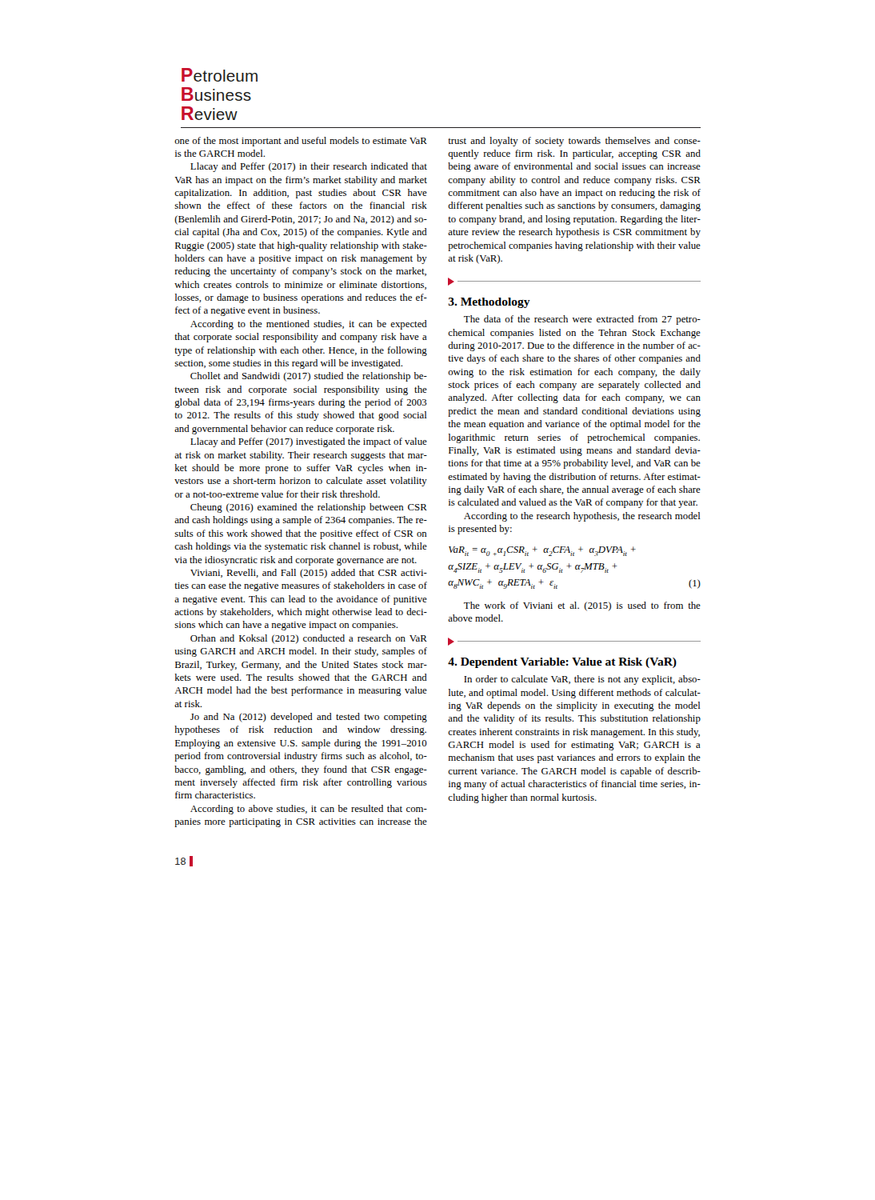Petroleum
Business
Review
one of the most important and useful models to estimate VaR is the GARCH model.
Llacay and Peffer (2017) in their research indicated that VaR has an impact on the firm’s market stability and market capitalization. In addition, past studies about CSR have shown the effect of these factors on the financial risk (Benlemlih and Girerd-Potin, 2017; Jo and Na, 2012) and social capital (Jha and Cox, 2015) of the companies. Kytle and Ruggie (2005) state that high-quality relationship with stakeholders can have a positive impact on risk management by reducing the uncertainty of company’s stock on the market, which creates controls to minimize or eliminate distortions, losses, or damage to business operations and reduces the effect of a negative event in business.
According to the mentioned studies, it can be expected that corporate social responsibility and company risk have a type of relationship with each other. Hence, in the following section, some studies in this regard will be investigated.
Chollet and Sandwidi (2017) studied the relationship between risk and corporate social responsibility using the global data of 23,194 firms-years during the period of 2003 to 2012. The results of this study showed that good social and governmental behavior can reduce corporate risk.
Llacay and Peffer (2017) investigated the impact of value at risk on market stability. Their research suggests that market should be more prone to suffer VaR cycles when investors use a short-term horizon to calculate asset volatility or a not-too-extreme value for their risk threshold.
Cheung (2016) examined the relationship between CSR and cash holdings using a sample of 2364 companies. The results of this work showed that the positive effect of CSR on cash holdings via the systematic risk channel is robust, while via the idiosyncratic risk and corporate governance are not.
Viviani, Revelli, and Fall (2015) added that CSR activities can ease the negative measures of stakeholders in case of a negative event. This can lead to the avoidance of punitive actions by stakeholders, which might otherwise lead to decisions which can have a negative impact on companies.
Orhan and Koksal (2012) conducted a research on VaR using GARCH and ARCH model. In their study, samples of Brazil, Turkey, Germany, and the United States stock markets were used. The results showed that the GARCH and ARCH model had the best performance in measuring value at risk.
Jo and Na (2012) developed and tested two competing hypotheses of risk reduction and window dressing. Employing an extensive U.S. sample during the 1991–2010 period from controversial industry firms such as alcohol, tobacco, gambling, and others, they found that CSR engagement inversely affected firm risk after controlling various firm characteristics.
According to above studies, it can be resulted that companies more participating in CSR activities can increase the trust and loyalty of society towards themselves and consequently reduce firm risk. In particular, accepting CSR and being aware of environmental and social issues can increase company ability to control and reduce company risks. CSR commitment can also have an impact on reducing the risk of different penalties such as sanctions by consumers, damaging to company brand, and losing reputation. Regarding the literature review the research hypothesis is CSR commitment by petrochemical companies having relationship with their value at risk (VaR).
3. Methodology
The data of the research were extracted from 27 petrochemical companies listed on the Tehran Stock Exchange during 2010-2017. Due to the difference in the number of active days of each share to the shares of other companies and owing to the risk estimation for each company, the daily stock prices of each company are separately collected and analyzed. After collecting data for each company, we can predict the mean and standard conditional deviations using the mean equation and variance of the optimal model for the logarithmic return series of petrochemical companies. Finally, VaR is estimated using means and standard deviations for that time at a 95% probability level, and VaR can be estimated by having the distribution of returns. After estimating daily VaR of each share, the annual average of each share is calculated and valued as the VaR of company for that year.
According to the research hypothesis, the research model is presented by:
VaRit = α0 +α1CSRit + α2CFAit + α3DVPAit + α4SIZEit + α5LEVit + α6SGit + α7MTBit + α8NWCit + α9RETAit + εit(1)
The work of Viviani et al. (2015) is used to from the above model.
4. Dependent Variable: Value at Risk (VaR)
In order to calculate VaR, there is not any explicit, absolute, and optimal model. Using different methods of calculating VaR depends on the simplicity in executing the model and the validity of its results. This substitution relationship creates inherent constraints in risk management. In this study, GARCH model is used for estimating VaR; GARCH is a mechanism that uses past variances and errors to explain the current variance. The GARCH model is capable of describing many of actual characteristics of financial time series, including higher than normal kurtosis.
18